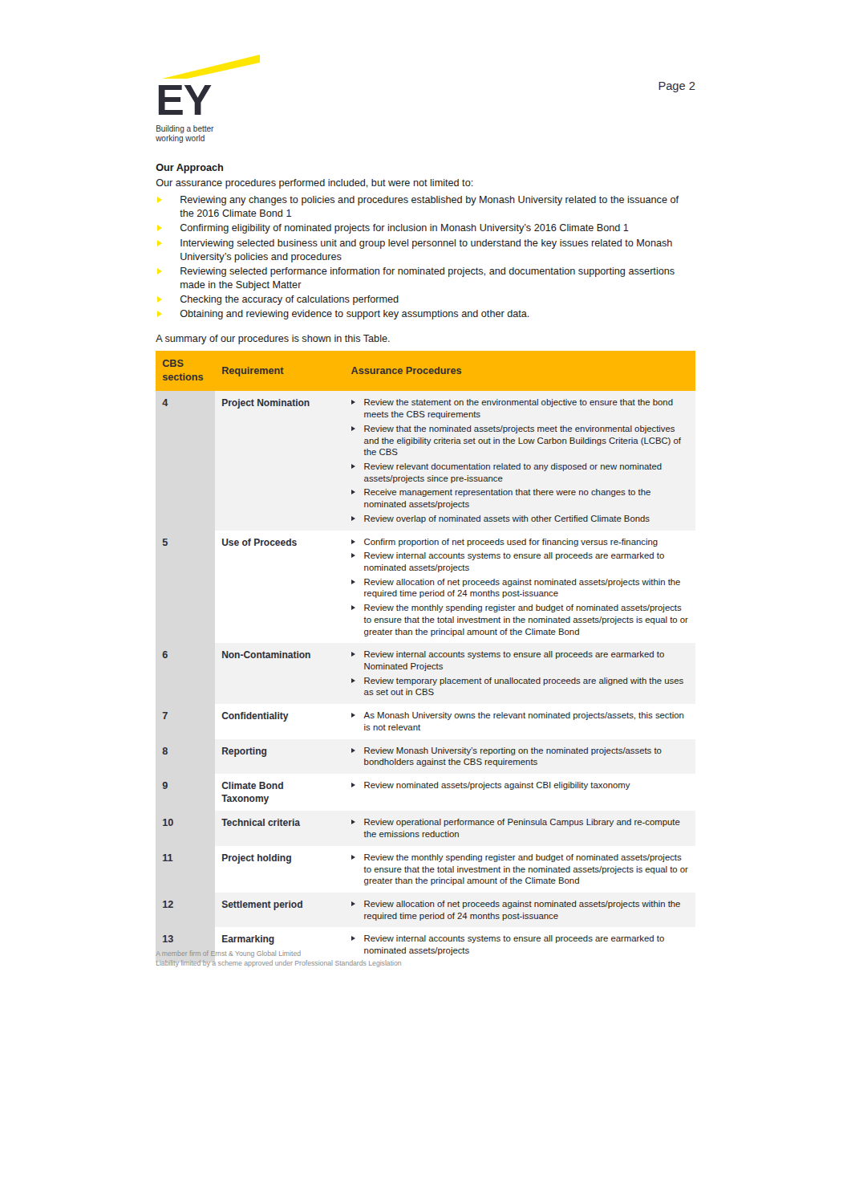EY
Building a better
working world
Page 2
Our Approach
Our assurance procedures performed included, but were not limited to:
Reviewing any changes to policies and procedures established by Monash University related to the issuance of the 2016 Climate Bond 1
Confirming eligibility of nominated projects for inclusion in Monash University’s 2016 Climate Bond 1
Interviewing selected business unit and group level personnel to understand the key issues related to Monash University’s policies and procedures
Reviewing selected performance information for nominated projects, and documentation supporting assertions made in the Subject Matter
Checking the accuracy of calculations performed
Obtaining and reviewing evidence to support key assumptions and other data.
A summary of our procedures is shown in this Table.
| CBS sections | Requirement | Assurance Procedures |
| --- | --- | --- |
| 4 | Project Nomination | Review the statement on the environmental objective to ensure that the bond meets the CBS requirements Review that the nominated assets/projects meet the environmental objectives and the eligibility criteria set out in the Low Carbon Buildings Criteria (LCBC) of the CBS Review relevant documentation related to any disposed or new nominated assets/projects since pre-issuance Receive management representation that there were no changes to the nominated assets/projects Review overlap of nominated assets with other Certified Climate Bonds |
| 5 | Use of Proceeds | Confirm proportion of net proceeds used for financing versus re-financing Review internal accounts systems to ensure all proceeds are earmarked to nominated assets/projects Review allocation of net proceeds against nominated assets/projects within the required time period of 24 months post-issuance Review the monthly spending register and budget of nominated assets/projects to ensure that the total investment in the nominated assets/projects is equal to or greater than the principal amount of the Climate Bond |
| 6 | Non-Contamination | Review internal accounts systems to ensure all proceeds are earmarked to Nominated Projects Review temporary placement of unallocated proceeds are aligned with the uses as set out in CBS |
| 7 | Confidentiality | As Monash University owns the relevant nominated projects/assets, this section is not relevant |
| 8 | Reporting | Review Monash University’s reporting on the nominated projects/assets to bondholders against the CBS requirements |
| 9 | Climate Bond Taxonomy | Review nominated assets/projects against CBI eligibility taxonomy |
| 10 | Technical criteria | Review operational performance of Peninsula Campus Library and re-compute the emissions reduction |
| 11 | Project holding | Review the monthly spending register and budget of nominated assets/projects to ensure that the total investment in the nominated assets/projects is equal to or greater than the principal amount of the Climate Bond |
| 12 | Settlement period | Review allocation of net proceeds against nominated assets/projects within the required time period of 24 months post-issuance |
| 13 | Earmarking | Review internal accounts systems to ensure all proceeds are earmarked to nominated assets/projects |
A member firm of Ernst & Young Global Limited
Liability limited by a scheme approved under Professional Standards Legislation